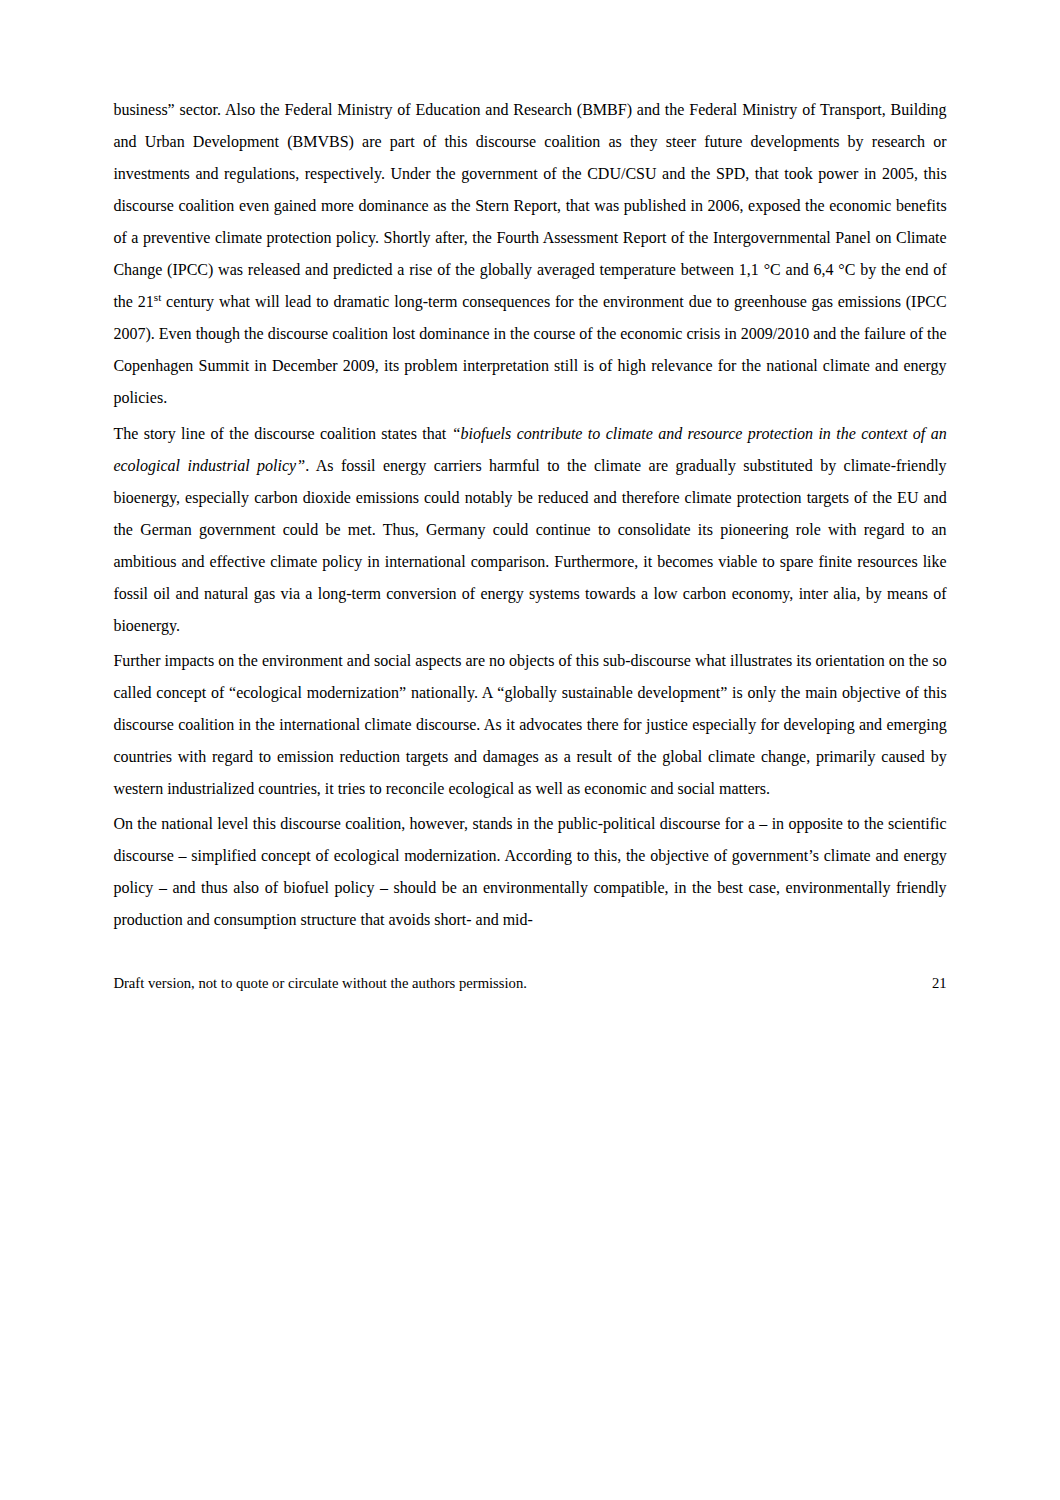business” sector. Also the Federal Ministry of Education and Research (BMBF) and the Federal Ministry of Transport, Building and Urban Development (BMVBS) are part of this discourse coalition as they steer future developments by research or investments and regulations, respectively. Under the government of the CDU/CSU and the SPD, that took power in 2005, this discourse coalition even gained more dominance as the Stern Report, that was published in 2006, exposed the economic benefits of a preventive climate protection policy. Shortly after, the Fourth Assessment Report of the Intergovernmental Panel on Climate Change (IPCC) was released and predicted a rise of the globally averaged temperature between 1,1 °C and 6,4 °C by the end of the 21st century what will lead to dramatic long-term consequences for the environment due to greenhouse gas emissions (IPCC 2007). Even though the discourse coalition lost dominance in the course of the economic crisis in 2009/2010 and the failure of the Copenhagen Summit in December 2009, its problem interpretation still is of high relevance for the national climate and energy policies.
The story line of the discourse coalition states that “biofuels contribute to climate and resource protection in the context of an ecological industrial policy”. As fossil energy carriers harmful to the climate are gradually substituted by climate-friendly bioenergy, especially carbon dioxide emissions could notably be reduced and therefore climate protection targets of the EU and the German government could be met. Thus, Germany could continue to consolidate its pioneering role with regard to an ambitious and effective climate policy in international comparison. Furthermore, it becomes viable to spare finite resources like fossil oil and natural gas via a long-term conversion of energy systems towards a low carbon economy, inter alia, by means of bioenergy.
Further impacts on the environment and social aspects are no objects of this sub-discourse what illustrates its orientation on the so called concept of “ecological modernization” nationally. A “globally sustainable development” is only the main objective of this discourse coalition in the international climate discourse. As it advocates there for justice especially for developing and emerging countries with regard to emission reduction targets and damages as a result of the global climate change, primarily caused by western industrialized countries, it tries to reconcile ecological as well as economic and social matters.
On the national level this discourse coalition, however, stands in the public-political discourse for a – in opposite to the scientific discourse – simplified concept of ecological modernization. According to this, the objective of government’s climate and energy policy – and thus also of biofuel policy – should be an environmentally compatible, in the best case, environmentally friendly production and consumption structure that avoids short- and mid-
Draft version, not to quote or circulate without the authors permission. 21